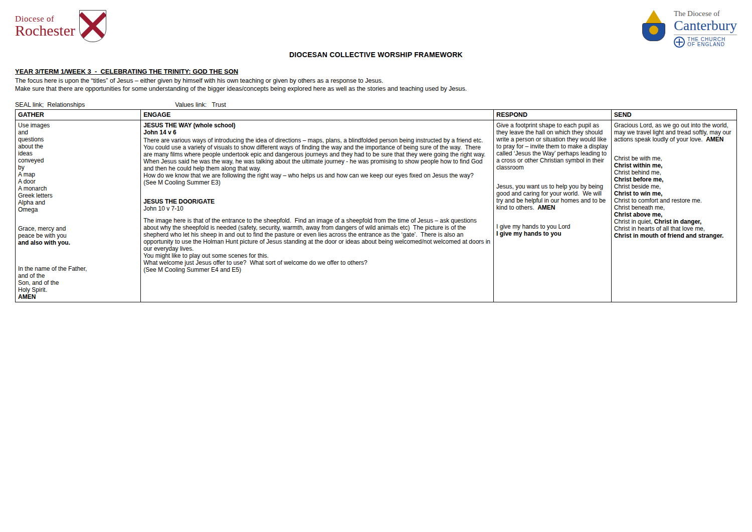Diocese of
Rochester
The Diocese of
Canterbury
THE CHURCH
OF ENGLAND
DIOCESAN COLLECTIVE WORSHIP FRAMEWORK
YEAR 3/TERM 1/WEEK 3 - CELEBRATING THE TRINITY: GOD THE SON
The focus here is upon the “titles” of Jesus – either given by himself with his own teaching or given by others as a response to Jesus.
Make sure that there are opportunities for some understanding of the bigger ideas/concepts being explored here as well as the stories and teaching used by Jesus.
SEAL link; Relationships
Values link: Trust
| GATHER | ENGAGE | RESPOND | SEND |
| --- | --- | --- | --- |
| Use images and questions about the ideas conveyed by A map A door A monarch Greek letters Alpha and Omega Grace, mercy and peace be with you and also with you. In the name of the Father, and of the Son, and of the Holy Spirit. AMEN | JESUS THE WAY (whole school) John 14 v 6 There are various ways of introducing the idea of directions – maps, plans, a blindfolded person being instructed by a friend etc. You could use a variety of visuals to show different ways of finding the way and the importance of being sure of the way. There are many films where people undertook epic and dangerous journeys and they had to be sure that they were going the right way. When Jesus said he was the way, he was talking about the ultimate journey - he was promising to show people how to find God and then he could help them along that way. How do we know that we are following the right way – who helps us and how can we keep our eyes fixed on Jesus the way? (See M Cooling Summer E3) JESUS THE DOOR/GATE John 10 v 7-10 The image here is that of the entrance to the sheepfold. Find an image of a sheepfold from the time of Jesus – ask questions about why the sheepfold is needed (safety, security, warmth, away from dangers of wild animals etc) The picture is of the shepherd who let his sheep in and out to find the pasture or even lies across the entrance as the ‘gate’. There is also an opportunity to use the Holman Hunt picture of Jesus standing at the door or ideas about being welcomed/not welcomed at doors in our everyday lives. You might like to play out some scenes for this. What welcome just Jesus offer to use? What sort of welcome do we offer to others? (See M Cooling Summer E4 and E5) | Give a footprint shape to each pupil as they leave the hall on which they should write a person or situation they would like to pray for – invite them to make a display called ‘Jesus the Way’ perhaps leading to a cross or other Christian symbol in their classroom Jesus, you want us to help you by being good and caring for your world. We will try and be helpful in our homes and to be kind to others. AMEN I give my hands to you Lord I give my hands to you | Gracious Lord, as we go out into the world, may we travel light and tread softly, may our actions speak loudly of your love. AMEN Christ be with me, Christ within me, Christ behind me, Christ before me, Christ beside me, Christ to win me, Christ to comfort and restore me. Christ beneath me, Christ above me, Christ in quiet, Christ in danger, Christ in hearts of all that love me, Christ in mouth of friend and stranger. |